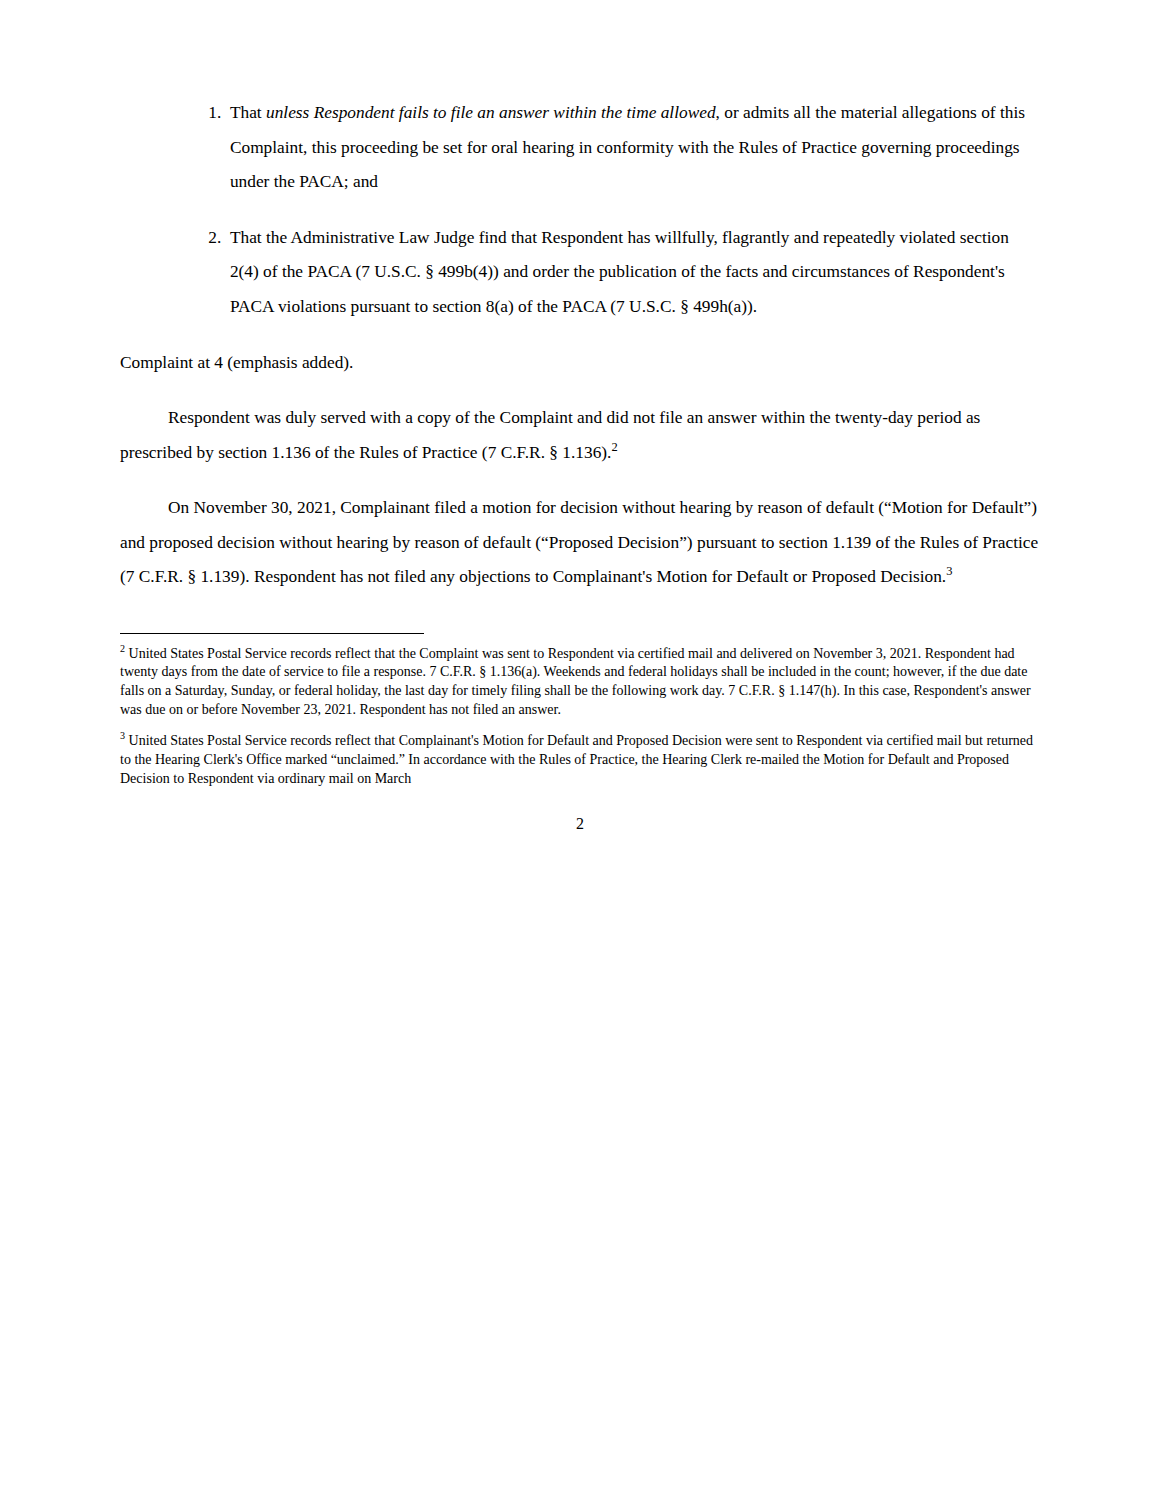That unless Respondent fails to file an answer within the time allowed, or admits all the material allegations of this Complaint, this proceeding be set for oral hearing in conformity with the Rules of Practice governing proceedings under the PACA; and
That the Administrative Law Judge find that Respondent has willfully, flagrantly and repeatedly violated section 2(4) of the PACA (7 U.S.C. § 499b(4)) and order the publication of the facts and circumstances of Respondent's PACA violations pursuant to section 8(a) of the PACA (7 U.S.C. § 499h(a)).
Complaint at 4 (emphasis added).
Respondent was duly served with a copy of the Complaint and did not file an answer within the twenty-day period as prescribed by section 1.136 of the Rules of Practice (7 C.F.R. § 1.136).2
On November 30, 2021, Complainant filed a motion for decision without hearing by reason of default (“Motion for Default”) and proposed decision without hearing by reason of default (“Proposed Decision”) pursuant to section 1.139 of the Rules of Practice (7 C.F.R. § 1.139). Respondent has not filed any objections to Complainant's Motion for Default or Proposed Decision.3
2 United States Postal Service records reflect that the Complaint was sent to Respondent via certified mail and delivered on November 3, 2021. Respondent had twenty days from the date of service to file a response. 7 C.F.R. § 1.136(a). Weekends and federal holidays shall be included in the count; however, if the due date falls on a Saturday, Sunday, or federal holiday, the last day for timely filing shall be the following work day. 7 C.F.R. § 1.147(h). In this case, Respondent's answer was due on or before November 23, 2021. Respondent has not filed an answer.
3 United States Postal Service records reflect that Complainant's Motion for Default and Proposed Decision were sent to Respondent via certified mail but returned to the Hearing Clerk's Office marked “unclaimed.” In accordance with the Rules of Practice, the Hearing Clerk re-mailed the Motion for Default and Proposed Decision to Respondent via ordinary mail on March
2